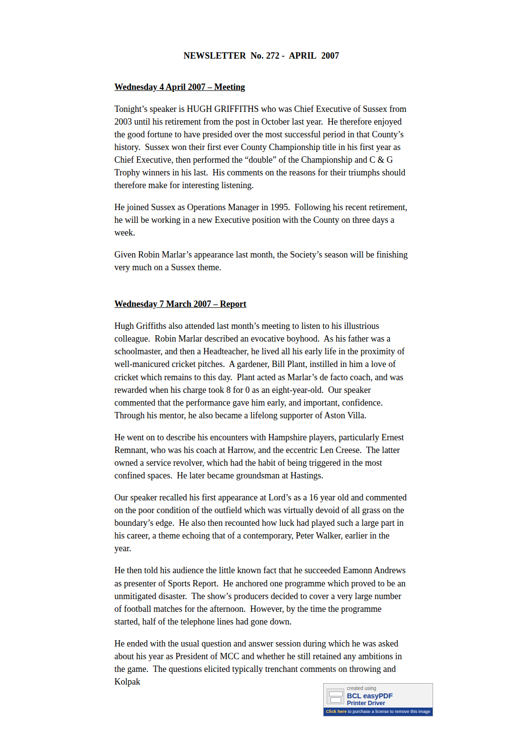NEWSLETTER No. 272 - APRIL 2007
Wednesday 4 April 2007 – Meeting
Tonight’s speaker is HUGH GRIFFITHS who was Chief Executive of Sussex from 2003 until his retirement from the post in October last year. He therefore enjoyed the good fortune to have presided over the most successful period in that County’s history. Sussex won their first ever County Championship title in his first year as Chief Executive, then performed the “double” of the Championship and C & G Trophy winners in his last. His comments on the reasons for their triumphs should therefore make for interesting listening.
He joined Sussex as Operations Manager in 1995. Following his recent retirement, he will be working in a new Executive position with the County on three days a week.
Given Robin Marlar’s appearance last month, the Society’s season will be finishing very much on a Sussex theme.
Wednesday 7 March 2007 – Report
Hugh Griffiths also attended last month’s meeting to listen to his illustrious colleague. Robin Marlar described an evocative boyhood. As his father was a schoolmaster, and then a Headteacher, he lived all his early life in the proximity of well-manicured cricket pitches. A gardener, Bill Plant, instilled in him a love of cricket which remains to this day. Plant acted as Marlar’s de facto coach, and was rewarded when his charge took 8 for 0 as an eight-year-old. Our speaker commented that the performance gave him early, and important, confidence. Through his mentor, he also became a lifelong supporter of Aston Villa.
He went on to describe his encounters with Hampshire players, particularly Ernest Remnant, who was his coach at Harrow, and the eccentric Len Creese. The latter owned a service revolver, which had the habit of being triggered in the most confined spaces. He later became groundsman at Hastings.
Our speaker recalled his first appearance at Lord’s as a 16 year old and commented on the poor condition of the outfield which was virtually devoid of all grass on the boundary’s edge. He also then recounted how luck had played such a large part in his career, a theme echoing that of a contemporary, Peter Walker, earlier in the year.
He then told his audience the little known fact that he succeeded Eamonn Andrews as presenter of Sports Report. He anchored one programme which proved to be an unmitigated disaster. The show’s producers decided to cover a very large number of football matches for the afternoon. However, by the time the programme started, half of the telephone lines had gone down.
He ended with the usual question and answer session during which he was asked about his year as President of MCC and whether he still retained any ambitions in the game. The questions elicited typically trenchant comments on throwing and Kolpak
created using
BCL easyPDF
Printer Driver
Click here to purchase a license to remove this image